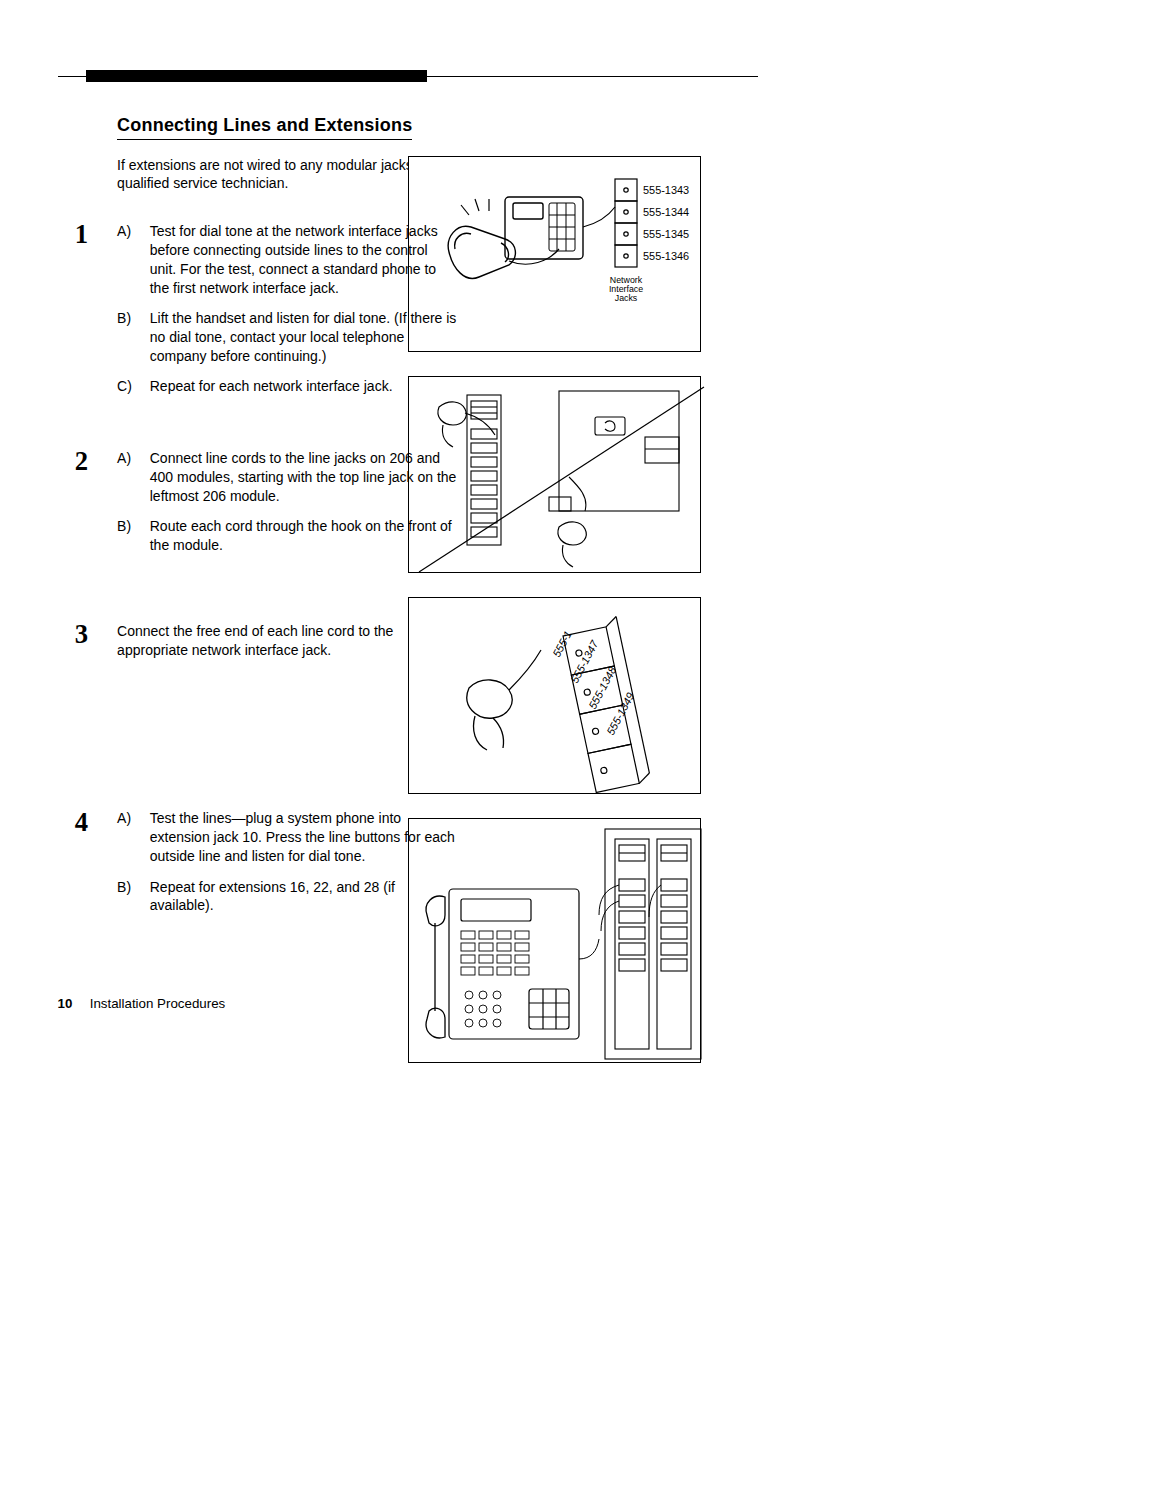Connecting Lines and Extensions
555-1343 555-1344 555-1345 555-1346 Network Interface Jacks
555-1 555-1347 555-1348 555-1349
If extensions are not wired to any modular jacks, call a qualified service technician.
1
A)
Test for dial tone at the network interface jacks before connecting outside lines to the control unit. For the test, connect a standard phone to the first network interface jack.
B)
Lift the handset and listen for dial tone. (If there is no dial tone, contact your local telephone company before continuing.)
C)
Repeat for each network interface jack.
2
A)
Connect line cords to the line jacks on 206 and 400 modules, starting with the top line jack on the leftmost 206 module.
B)
Route each cord through the hook on the front of the module.
3
Connect the free end of each line cord to the appropriate network interface jack.
4
A)
Test the lines—plug a system phone into extension jack 10. Press the line buttons for each outside line and listen for dial tone.
B)
Repeat for extensions 16, 22, and 28 (if available).
10 Installation Procedures